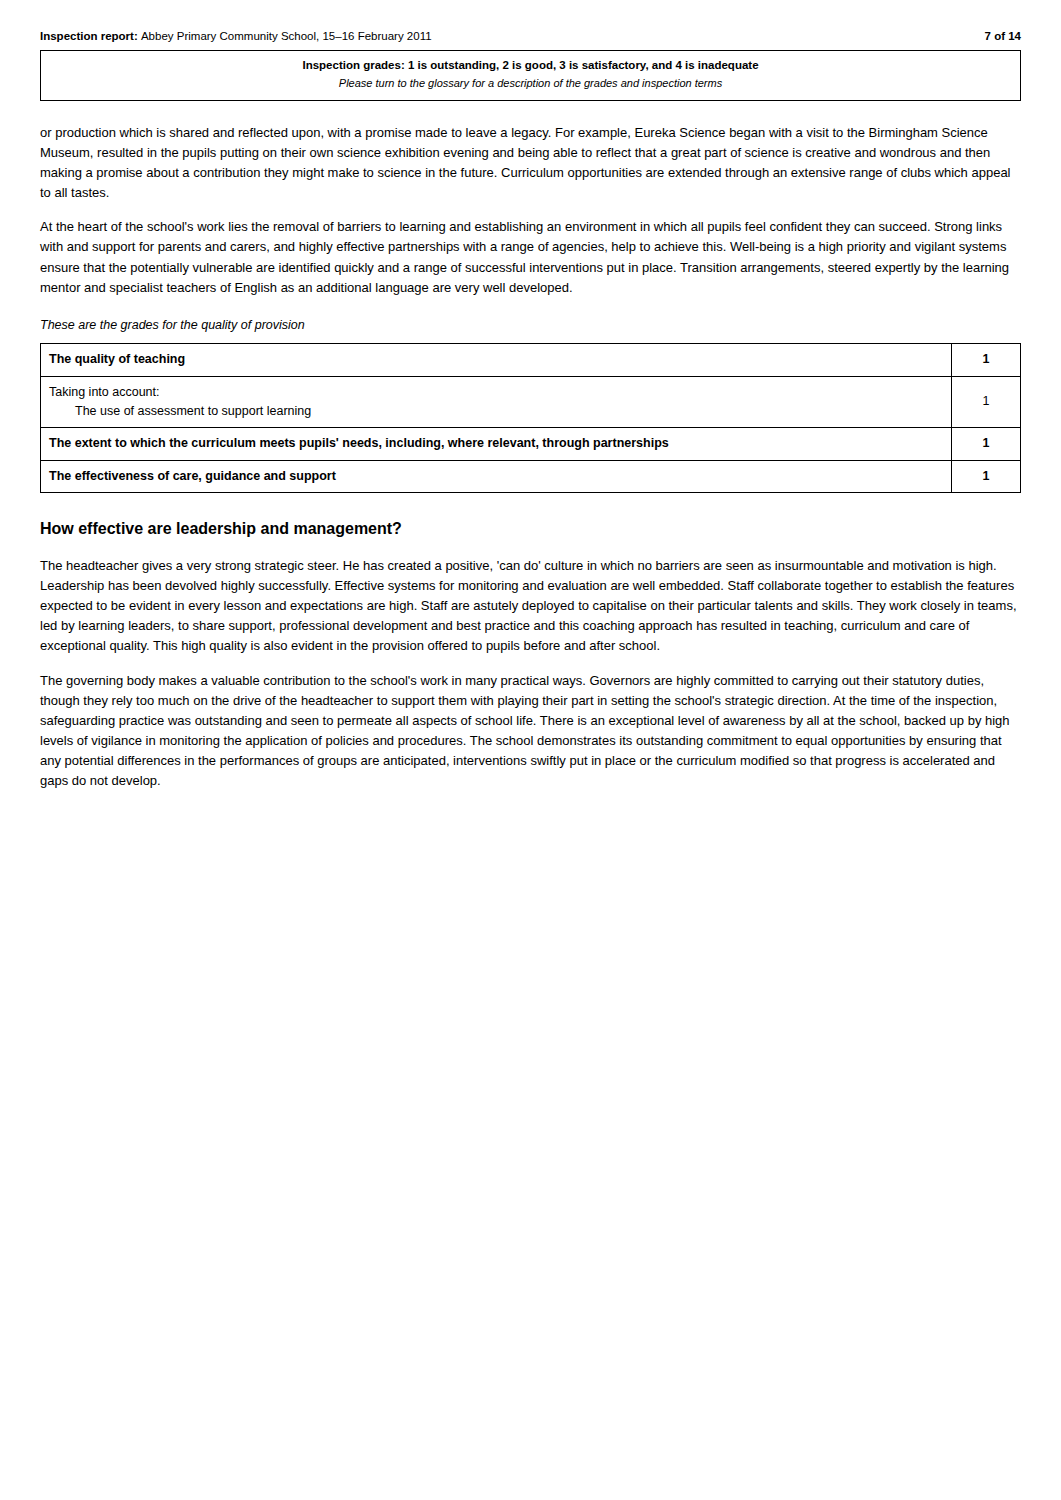Inspection report: Abbey Primary Community School, 15–16 February 2011
7 of 14
Inspection grades: 1 is outstanding, 2 is good, 3 is satisfactory, and 4 is inadequate
Please turn to the glossary for a description of the grades and inspection terms
or production which is shared and reflected upon, with a promise made to leave a legacy. For example, Eureka Science began with a visit to the Birmingham Science Museum, resulted in the pupils putting on their own science exhibition evening and being able to reflect that a great part of science is creative and wondrous and then making a promise about a contribution they might make to science in the future. Curriculum opportunities are extended through an extensive range of clubs which appeal to all tastes.
At the heart of the school's work lies the removal of barriers to learning and establishing an environment in which all pupils feel confident they can succeed. Strong links with and support for parents and carers, and highly effective partnerships with a range of agencies, help to achieve this. Well-being is a high priority and vigilant systems ensure that the potentially vulnerable are identified quickly and a range of successful interventions put in place. Transition arrangements, steered expertly by the learning mentor and specialist teachers of English as an additional language are very well developed.
These are the grades for the quality of provision
| The quality of teaching | 1 |
| Taking into account: The use of assessment to support learning | 1 |
| The extent to which the curriculum meets pupils' needs, including, where relevant, through partnerships | 1 |
| The effectiveness of care, guidance and support | 1 |
How effective are leadership and management?
The headteacher gives a very strong strategic steer. He has created a positive, 'can do' culture in which no barriers are seen as insurmountable and motivation is high. Leadership has been devolved highly successfully. Effective systems for monitoring and evaluation are well embedded. Staff collaborate together to establish the features expected to be evident in every lesson and expectations are high. Staff are astutely deployed to capitalise on their particular talents and skills. They work closely in teams, led by learning leaders, to share support, professional development and best practice and this coaching approach has resulted in teaching, curriculum and care of exceptional quality. This high quality is also evident in the provision offered to pupils before and after school.
The governing body makes a valuable contribution to the school's work in many practical ways. Governors are highly committed to carrying out their statutory duties, though they rely too much on the drive of the headteacher to support them with playing their part in setting the school's strategic direction. At the time of the inspection, safeguarding practice was outstanding and seen to permeate all aspects of school life. There is an exceptional level of awareness by all at the school, backed up by high levels of vigilance in monitoring the application of policies and procedures. The school demonstrates its outstanding commitment to equal opportunities by ensuring that any potential differences in the performances of groups are anticipated, interventions swiftly put in place or the curriculum modified so that progress is accelerated and gaps do not develop.